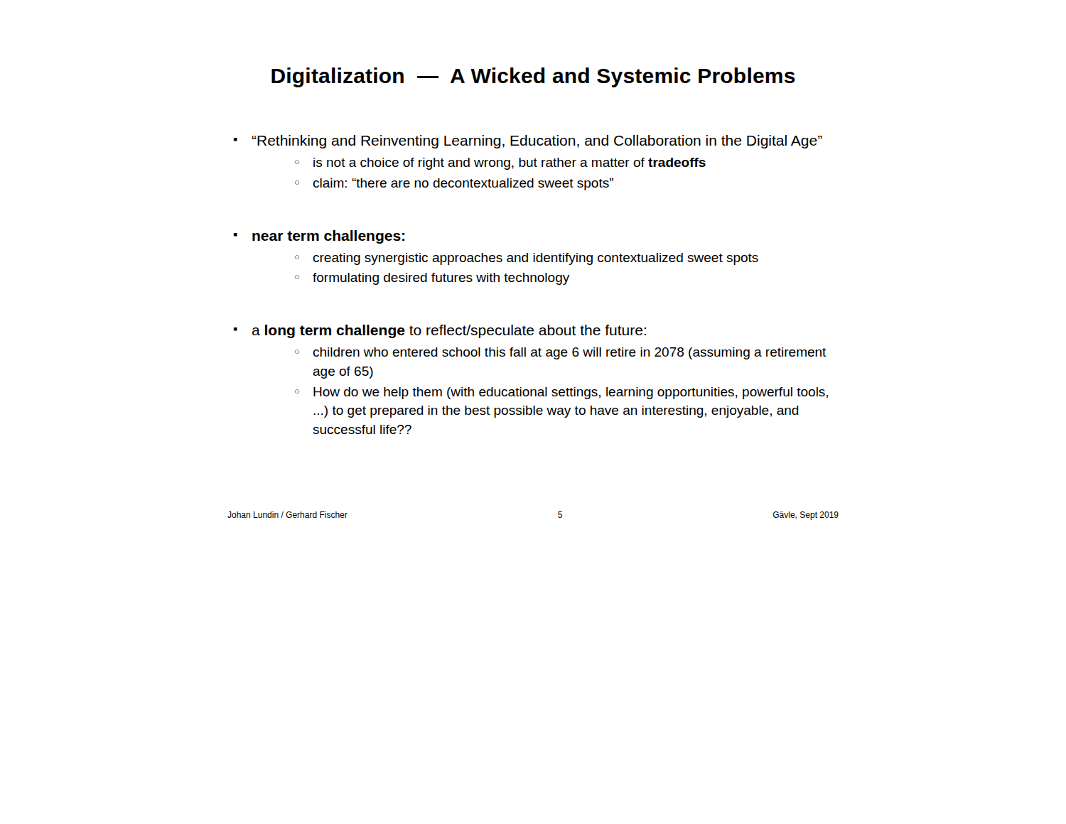Digitalization — A Wicked and Systemic Problems
“Rethinking and Reinventing Learning, Education, and Collaboration in the Digital Age”
is not a choice of right and wrong, but rather a matter of tradeoffs
claim: “there are no decontextualized sweet spots”
near term challenges:
creating synergistic approaches and identifying contextualized sweet spots
formulating desired futures with technology
a long term challenge to reflect/speculate about the future:
children who entered school this fall at age 6 will retire in 2078 (assuming a retirement age of 65)
How do we help them (with educational settings, learning opportunities, powerful tools, ...) to get prepared in the best possible way to have an interesting, enjoyable, and successful life??
Johan Lundin / Gerhard Fischer 5 Gävle, Sept 2019